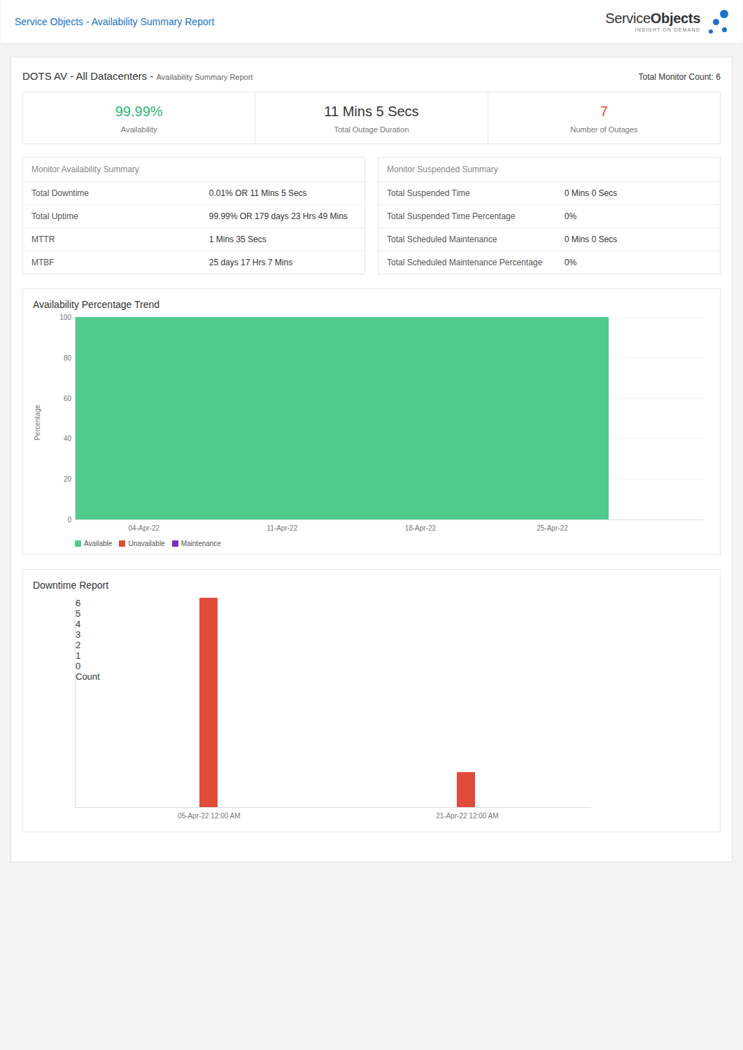Service Objects - Availability Summary Report
ServiceObjects
INSIGHT ON DEMAND
DOTS AV - All Datacenters - Availability Summary Report
Total Monitor Count: 6
99.99%
Availability
11 Mins 5 Secs
Total Outage Duration
7
Number of Outages
Monitor Availability Summary
| Total Downtime | 0.01% OR 11 Mins 5 Secs |
| Total Uptime | 99.99% OR 179 days 23 Hrs 49 Mins |
| MTTR | 1 Mins 35 Secs |
| MTBF | 25 days 17 Hrs 7 Mins |
Monitor Suspended Summary
| Total Suspended Time | 0 Mins 0 Secs |
| Total Suspended Time Percentage | 0% |
| Total Scheduled Maintenance | 0 Mins 0 Secs |
| Total Scheduled Maintenance Percentage | 0% |
Availability Percentage Trend
Percentage
100
80
60
40
20
0
04-Apr-22 11-Apr-22 18-Apr-22 25-Apr-22
Available Unavailable Maintenance
Downtime Report
6
5
4
3
2
1
0
Count
05-Apr-22 12:00 AM 21-Apr-22 12:00 AM